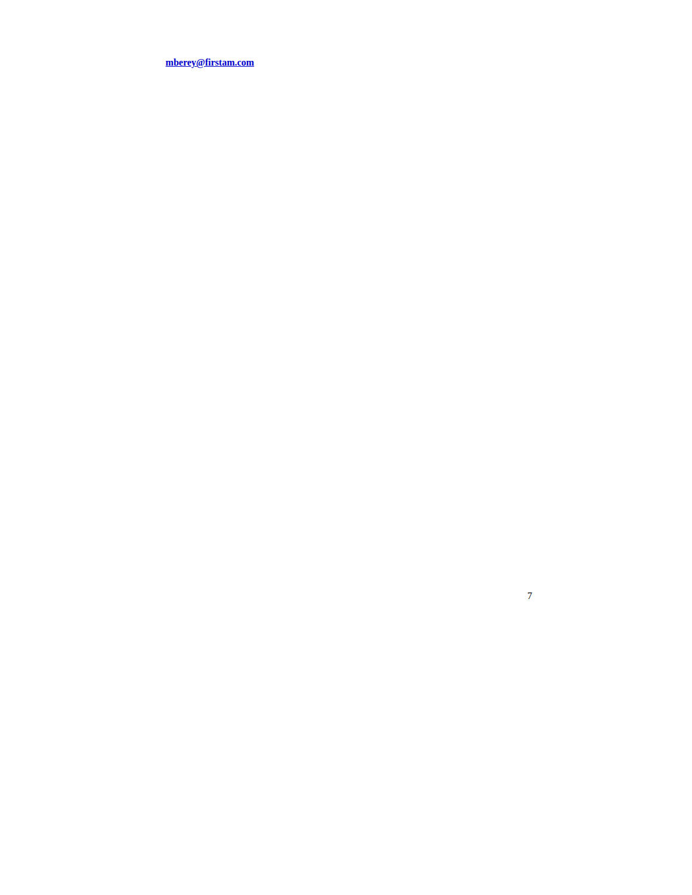mberey@firstam.com
7